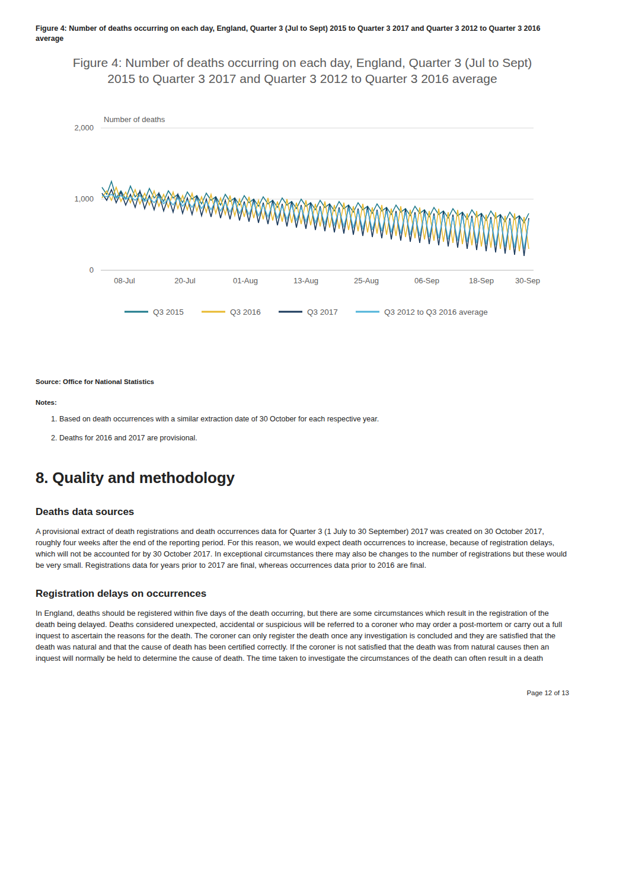Figure 4: Number of deaths occurring on each day, England, Quarter 3 (Jul to Sept) 2015 to Quarter 3 2017 and Quarter 3 2012 to Quarter 3 2016 average
Figure 4: Number of deaths occurring on each day, England, Quarter 3 (Jul to Sept) 2015 to Quarter 3 2017 and Quarter 3 2012 to Quarter 3 2016 average
Number of deaths 2,000 1,000 0 08-Jul 20-Jul 01-Aug 13-Aug 25-Aug 06-Sep 18-Sep 30-Sep Q3 2015 Q3 2016 Q3 2017 Q3 2012 to Q3 2016 average
Source: Office for National Statistics
Notes:
Based on death occurrences with a similar extraction date of 30 October for each respective year.
Deaths for 2016 and 2017 are provisional.
8. Quality and methodology
Deaths data sources
A provisional extract of death registrations and death occurrences data for Quarter 3 (1 July to 30 September) 2017 was created on 30 October 2017, roughly four weeks after the end of the reporting period. For this reason, we would expect death occurrences to increase, because of registration delays, which will not be accounted for by 30 October 2017. In exceptional circumstances there may also be changes to the number of registrations but these would be very small. Registrations data for years prior to 2017 are final, whereas occurrences data prior to 2016 are final.
Registration delays on occurrences
In England, deaths should be registered within five days of the death occurring, but there are some circumstances which result in the registration of the death being delayed. Deaths considered unexpected, accidental or suspicious will be referred to a coroner who may order a post-mortem or carry out a full inquest to ascertain the reasons for the death. The coroner can only register the death once any investigation is concluded and they are satisfied that the death was natural and that the cause of death has been certified correctly. If the coroner is not satisfied that the death was from natural causes then an inquest will normally be held to determine the cause of death. The time taken to investigate the circumstances of the death can often result in a death
Page 12 of 13